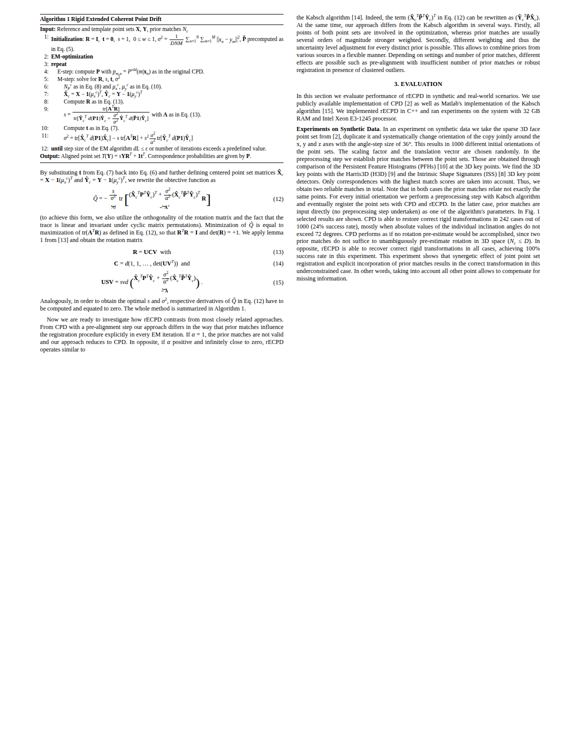Algorithm 1 Rigid Extended Coherent Point Drift
Input: Reference and template point sets X, Y, prior matches Nc
1: Initialization: R = I, t = 0, s = 1, 0 ≤ w ≤ 1, σ2 = 1 DNM ∑n=1N ∑m=1M ||xn − ym||2, P̃ precomputed as in Eq. (5).
2: EM-optimization
3: repeat
4: E-step: compute P with pm,n = Pold(m|xn) as in the original CPD.
5: M-step: solve for R, s, t, σ2
6: NPc as in Eq. (8) and μxc, μyc as in Eq. (10).
7: X̂c = X − 1(μxc)T, Ŷc = Y − 1(μyc)T
8: Compute R as in Eq. (13).
9: s = tr[ATR] tr[ŶcT d(P1)Ŷc + σ2 α2 ŶcT d(P̃1)Ŷc] with A as in Eq. (13).
10: Compute t as in Eq. (7).
11: σ2 = tr[X̂cT d(P1)X̂c] − s tr[ATR] + s2σ2 α2tr[ŶcT d(P1)Ŷc]
12: until step size of the EM algorithm dL ≤ ε or number of iterations exceeds a predefined value.
Output: Aligned point set T(Y) = sYRT + 1 tT. Correspondence probabilities are given by P.
By substituting t from Eq. (7) back into Eq. (6) and further defining centered point set matrices X̂c = X − 1(μxc)T and Ŷc = Y − 1(μyc)T, we rewrite the obtective function as
Q̃ = − sσ2⏟>0 tr [(X̂cTPTŶc)T + σ2 α2(X̂cTP̃TŶc)T⏟=: AT R]
(12)
(to achieve this form, we also utilize the orthogonality of the rotation matrix and the fact that the trace is linear and invariant under cyclic matrix permutations). Minimization of Q̃ is equal to maximization of tr(ATR) as defined in Eq. (12), so that RTR = I and det(R) = +1. We apply lemma 1 from [13] and obtain the rotation matrix
R = UCV with
(13)
C = d(1, 1, … , det(UVT)) and
(14)
USV = svd (X̂cTPTŶc + σ2 α2(X̂cTP̃TŶc)⏟= A) .
(15)
Analogously, in order to obtain the optimal s and σ2, respective derivatives of Q̃ in Eq. (12) have to be computed and equated to zero. The whole method is summarized in Algorithm 1.
Now we are ready to investigate how rECPD contrasts from most closely related approaches. From CPD with a pre-alignment step our approach differs in the way that prior matches influence the registration procedure explicitly in every EM iteration. If α = 1, the prior matches are not valid and our approach reduces to CPD. In opposite, if α positive and infinitely close to zero, rECPD operates similar to
the Kabsch algorithm [14]. Indeed, the term (X̂cTP̃TŶc)T in Eq. (12) can be rewritten as (ŶcTP̃X̂c). At the same time, our approach differs from the Kabsch algorithm in several ways. Firstly, all points of both point sets are involved in the optimization, whereas prior matches are usually several orders of magnitude stronger weighted. Secondly, different weighting and thus the uncertainty level adjustment for every distinct prior is possible. This allows to combine priors from various sources in a flexible manner. Depending on settings and number of prior matches, different effects are possible such as pre-alignment with insufficient number of prior matches or robust registration in presence of clustered outliers.
3. EVALUATION
In this section we evaluate performance of rECPD in synthetic and real-world scenarios. We use publicly available implementation of CPD [2] as well as Matlab's implementation of the Kabsch algorithm [15]. We implemented rECPD in C++ and ran experiments on the system with 32 GB RAM and Intel Xeon E3-1245 processor.
Experiments on Synthetic Data. In an experiment on synthetic data we take the sparse 3D face point set from [2], duplicate it and systematically change orientation of the copy jointly around the x, y and z axes with the angle-step size of 36°. This results in 1000 different initial orientations of the point sets. The scaling factor and the translation vector are chosen randomly. In the preprocessing step we establish prior matches between the point sets. Those are obtained through comparison of the Persistent Feature Histograms (PFHs) [10] at the 3D key points. We find the 3D key points with the Harris3D (H3D) [9] and the Intrinsic Shape Signatures (ISS) [8] 3D key point detectors. Only correspondences with the highest match scores are taken into account. Thus, we obtain two reliable matches in total. Note that in both cases the prior matches relate not exactly the same points. For every initial orientation we perform a preprocessing step with Kabsch algorithm and eventually register the point sets with CPD and rECPD. In the latter case, prior matches are input directly (no preprocessing step undertaken) as one of the algorithm's parameters. In Fig. 1 selected results are shown. CPD is able to restore correct rigid transformations in 242 cases out of 1000 (24% success rate), mostly when absolute values of the individual inclination angles do not exceed 72 degrees. CPD performs as if no rotation pre-estimate would be accomplished, since two prior matches do not suffice to unambiguously pre-estimate rotation in 3D space (Nc ≤ D). In opposite, rECPD is able to recover correct rigid transformations in all cases, achieving 100% success rate in this experiment. This experiment shows that synergetic effect of joint point set registration and explicit incorporation of prior matches results in the correct transformation in this underconstrained case. In other words, taking into account all other point allows to compensate for missing information.